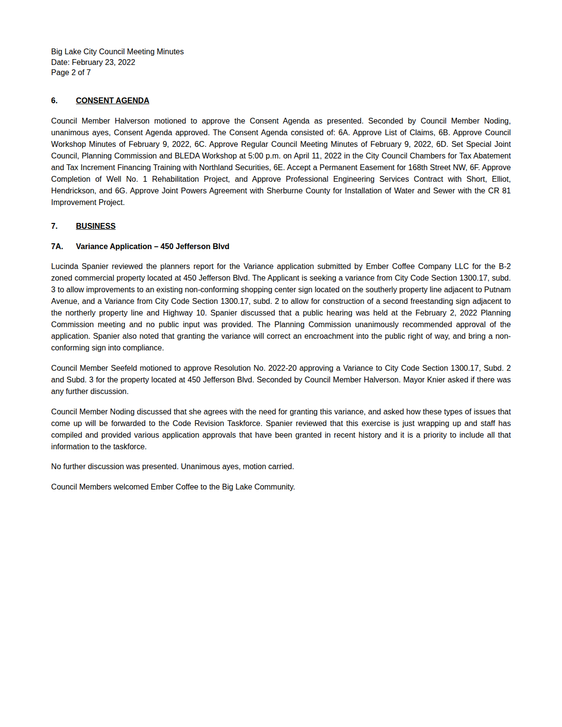Big Lake City Council Meeting Minutes
Date: February 23, 2022
Page 2 of 7
6. CONSENT AGENDA
Council Member Halverson motioned to approve the Consent Agenda as presented. Seconded by Council Member Noding, unanimous ayes, Consent Agenda approved. The Consent Agenda consisted of: 6A. Approve List of Claims, 6B. Approve Council Workshop Minutes of February 9, 2022, 6C. Approve Regular Council Meeting Minutes of February 9, 2022, 6D. Set Special Joint Council, Planning Commission and BLEDA Workshop at 5:00 p.m. on April 11, 2022 in the City Council Chambers for Tax Abatement and Tax Increment Financing Training with Northland Securities, 6E. Accept a Permanent Easement for 168th Street NW, 6F. Approve Completion of Well No. 1 Rehabilitation Project, and Approve Professional Engineering Services Contract with Short, Elliot, Hendrickson, and 6G. Approve Joint Powers Agreement with Sherburne County for Installation of Water and Sewer with the CR 81 Improvement Project.
7. BUSINESS
7A. Variance Application – 450 Jefferson Blvd
Lucinda Spanier reviewed the planners report for the Variance application submitted by Ember Coffee Company LLC for the B-2 zoned commercial property located at 450 Jefferson Blvd. The Applicant is seeking a variance from City Code Section 1300.17, subd. 3 to allow improvements to an existing non-conforming shopping center sign located on the southerly property line adjacent to Putnam Avenue, and a Variance from City Code Section 1300.17, subd. 2 to allow for construction of a second freestanding sign adjacent to the northerly property line and Highway 10. Spanier discussed that a public hearing was held at the February 2, 2022 Planning Commission meeting and no public input was provided. The Planning Commission unanimously recommended approval of the application. Spanier also noted that granting the variance will correct an encroachment into the public right of way, and bring a non-conforming sign into compliance.
Council Member Seefeld motioned to approve Resolution No. 2022-20 approving a Variance to City Code Section 1300.17, Subd. 2 and Subd. 3 for the property located at 450 Jefferson Blvd. Seconded by Council Member Halverson. Mayor Knier asked if there was any further discussion.
Council Member Noding discussed that she agrees with the need for granting this variance, and asked how these types of issues that come up will be forwarded to the Code Revision Taskforce. Spanier reviewed that this exercise is just wrapping up and staff has compiled and provided various application approvals that have been granted in recent history and it is a priority to include all that information to the taskforce.
No further discussion was presented. Unanimous ayes, motion carried.
Council Members welcomed Ember Coffee to the Big Lake Community.